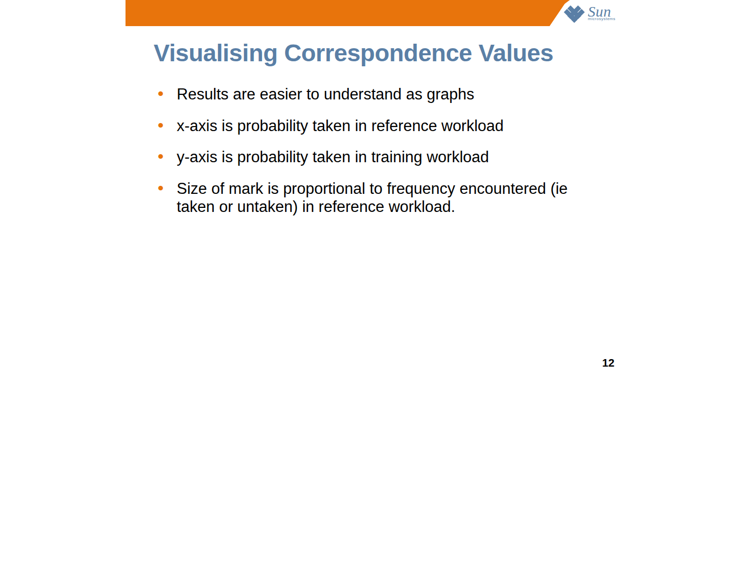Sun
microsystems
Visualising Correspondence Values
Results are easier to understand as graphs
x-axis is probability taken in reference workload
y-axis is probability taken in training workload
Size of mark is proportional to frequency encountered (ie taken or untaken) in reference workload.
12